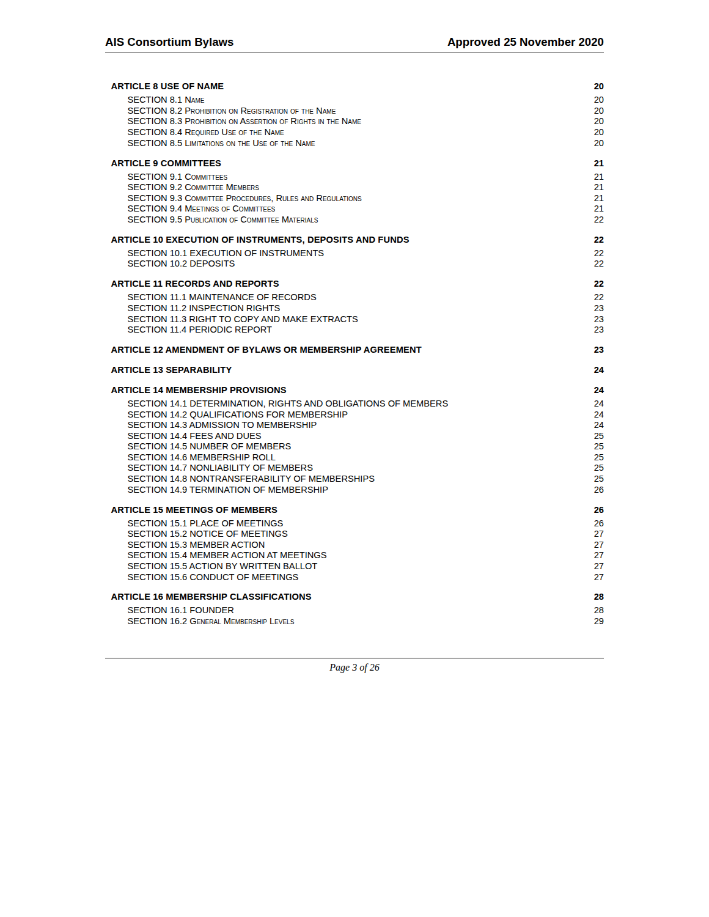AIS Consortium Bylaws Approved 25 November 2020
ARTICLE 8 USE OF NAME 20
SECTION 8.1 Name 20
SECTION 8.2 Prohibition on Registration of the Name 20
SECTION 8.3 Prohibition on Assertion of Rights in the Name 20
SECTION 8.4 Required Use of the Name 20
SECTION 8.5 Limitations on the Use of the Name 20
ARTICLE 9 COMMITTEES 21
SECTION 9.1 Committees 21
SECTION 9.2 Committee Members 21
SECTION 9.3 Committee Procedures, Rules and Regulations 21
SECTION 9.4 Meetings of Committees 21
SECTION 9.5 Publication of Committee Materials 22
ARTICLE 10 EXECUTION OF INSTRUMENTS, DEPOSITS AND FUNDS 22
SECTION 10.1 EXECUTION OF INSTRUMENTS 22
SECTION 10.2 DEPOSITS 22
ARTICLE 11 RECORDS AND REPORTS 22
SECTION 11.1 MAINTENANCE OF RECORDS 22
SECTION 11.2 INSPECTION RIGHTS 23
SECTION 11.3 RIGHT TO COPY AND MAKE EXTRACTS 23
SECTION 11.4 PERIODIC REPORT 23
ARTICLE 12 AMENDMENT OF BYLAWS OR MEMBERSHIP AGREEMENT 23
ARTICLE 13 SEPARABILITY 24
ARTICLE 14 MEMBERSHIP PROVISIONS 24
SECTION 14.1 DETERMINATION, RIGHTS AND OBLIGATIONS OF MEMBERS 24
SECTION 14.2 QUALIFICATIONS FOR MEMBERSHIP 24
SECTION 14.3 ADMISSION TO MEMBERSHIP 24
SECTION 14.4 FEES AND DUES 25
SECTION 14.5 NUMBER OF MEMBERS 25
SECTION 14.6 MEMBERSHIP ROLL 25
SECTION 14.7 NONLIABILITY OF MEMBERS 25
SECTION 14.8 NONTRANSFERABILITY OF MEMBERSHIPS 25
SECTION 14.9 TERMINATION OF MEMBERSHIP 26
ARTICLE 15 MEETINGS OF MEMBERS 26
SECTION 15.1 PLACE OF MEETINGS 26
SECTION 15.2 NOTICE OF MEETINGS 27
SECTION 15.3 MEMBER ACTION 27
SECTION 15.4 MEMBER ACTION AT MEETINGS 27
SECTION 15.5 ACTION BY WRITTEN BALLOT 27
SECTION 15.6 CONDUCT OF MEETINGS 27
ARTICLE 16 MEMBERSHIP CLASSIFICATIONS 28
SECTION 16.1 FOUNDER 28
SECTION 16.2 General Membership Levels 29
Page 3 of 26